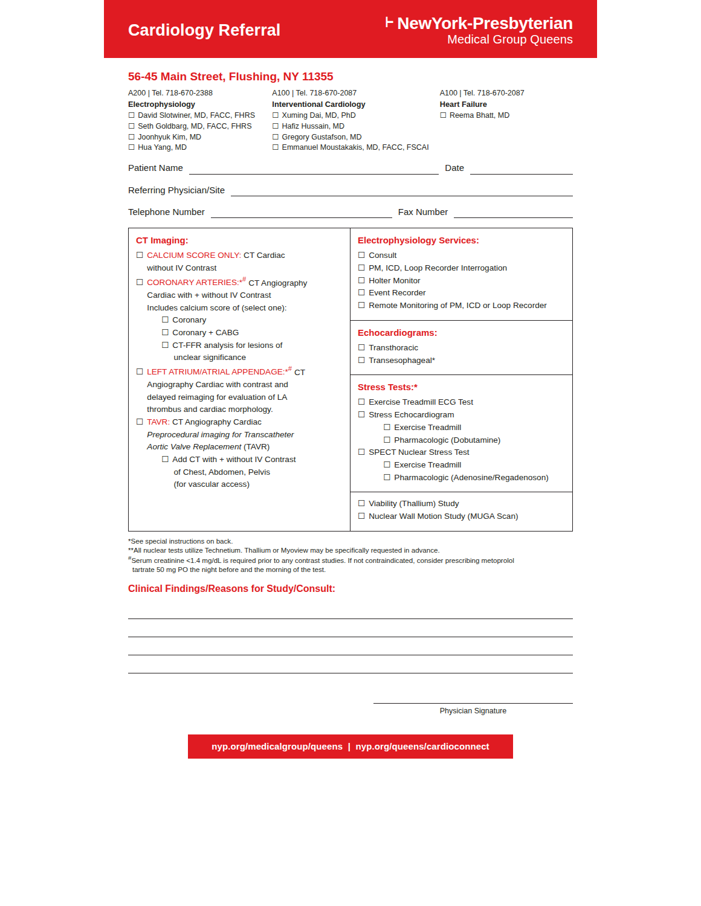Cardiology Referral
⊢ NewYork-Presbyterian
Medical Group Queens
56-45 Main Street, Flushing, NY 11355
A200 | Tel. 718-670-2388
Electrophysiology
☐David Slotwiner, MD, FACC, FHRS
☐Seth Goldbarg, MD, FACC, FHRS
☐Joonhyuk Kim, MD
☐Hua Yang, MD
A100 | Tel. 718-670-2087
Interventional Cardiology
☐Xuming Dai, MD, PhD
☐Hafiz Hussain, MD
☐Gregory Gustafson, MD
☐Emmanuel Moustakakis, MD, FACC, FSCAI
A100 | Tel. 718-670-2087
Heart Failure
☐Reema Bhatt, MD
Patient Name Date
Referring Physician/Site
Telephone Number Fax Number
CT Imaging:
☐CALCIUM SCORE ONLY: CT Cardiac without IV Contrast ☐CORONARY ARTERIES:*# CT Angiography Cardiac with + without IV Contrast Includes calcium score of (select one): ☐Coronary ☐Coronary + CABG ☐CT-FFR analysis for lesions of unclear significance ☐LEFT ATRIUM/ATRIAL APPENDAGE:*# CT Angiography Cardiac with contrast and delayed reimaging for evaluation of LA thrombus and cardiac morphology. ☐TAVR: CT Angiography Cardiac Preprocedural imaging for Transcatheter Aortic Valve Replacement (TAVR) ☐Add CT with + without IV Contrast of Chest, Abdomen, Pelvis (for vascular access)
Electrophysiology Services:
☐Consult ☐PM, ICD, Loop Recorder Interrogation ☐Holter Monitor ☐Event Recorder ☐Remote Monitoring of PM, ICD or Loop Recorder
Echocardiograms:
☐Transthoracic ☐Transesophageal*
Stress Tests:*
☐Exercise Treadmill ECG Test ☐Stress Echocardiogram ☐Exercise Treadmill ☐Pharmacologic (Dobutamine) ☐SPECT Nuclear Stress Test ☐Exercise Treadmill ☐Pharmacologic (Adenosine/Regadenoson)
☐Viability (Thallium) Study ☐Nuclear Wall Motion Study (MUGA Scan)
*See special instructions on back.
**All nuclear tests utilize Technetium. Thallium or Myoview may be specifically requested in advance.
#Serum creatinine <1.4 mg/dL is required prior to any contrast studies. If not contraindicated, consider prescribing metoprolol
tartrate 50 mg PO the night before and the morning of the test.
Clinical Findings/Reasons for Study/Consult:
Physician Signature
nyp.org/medicalgroup/queens | nyp.org/queens/cardioconnect